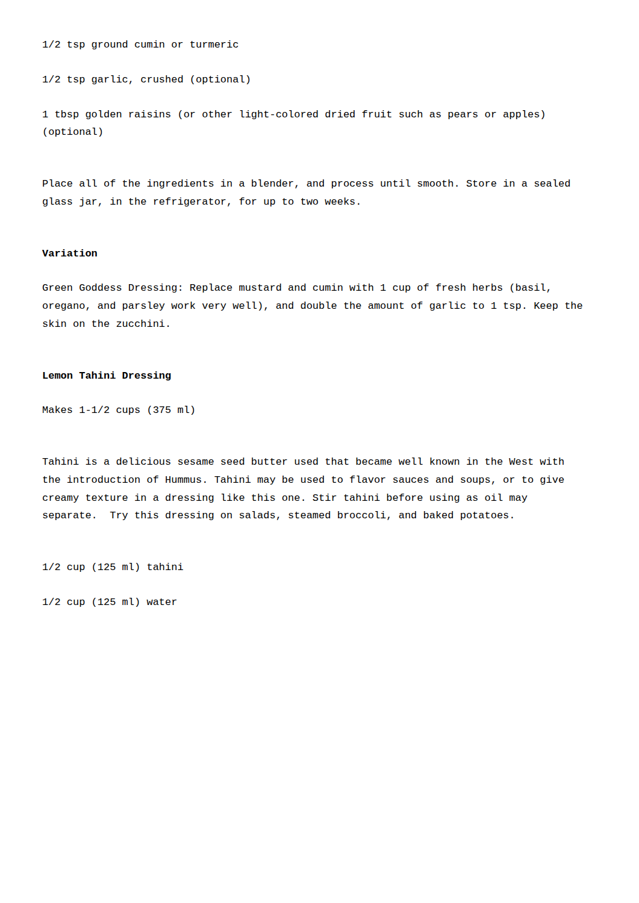1/2 tsp ground cumin or turmeric
1/2 tsp garlic, crushed (optional)
1 tbsp golden raisins (or other light-colored dried fruit such as pears or apples) (optional)
Place all of the ingredients in a blender, and process until smooth. Store in a sealed glass jar, in the refrigerator, for up to two weeks.
Variation
Green Goddess Dressing: Replace mustard and cumin with 1 cup of fresh herbs (basil, oregano, and parsley work very well), and double the amount of garlic to 1 tsp. Keep the skin on the zucchini.
Lemon Tahini Dressing
Makes 1-1/2 cups (375 ml)
Tahini is a delicious sesame seed butter used that became well known in the West with the introduction of Hummus. Tahini may be used to flavor sauces and soups, or to give creamy texture in a dressing like this one. Stir tahini before using as oil may separate. Try this dressing on salads, steamed broccoli, and baked potatoes.
1/2 cup (125 ml) tahini
1/2 cup (125 ml) water